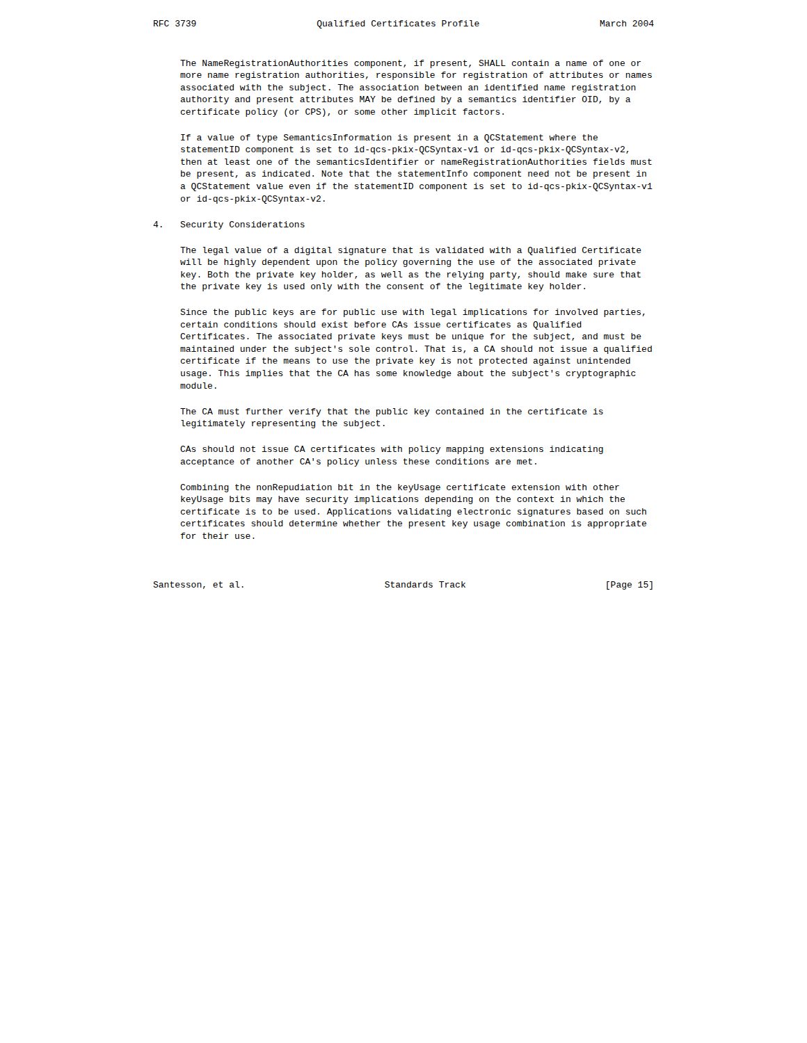RFC 3739 Qualified Certificates Profile March 2004
The NameRegistrationAuthorities component, if present, SHALL contain a name of one or more name registration authorities, responsible for registration of attributes or names associated with the subject. The association between an identified name registration authority and present attributes MAY be defined by a semantics identifier OID, by a certificate policy (or CPS), or some other implicit factors.
If a value of type SemanticsInformation is present in a QCStatement where the statementID component is set to id-qcs-pkix-QCSyntax-v1 or id-qcs-pkix-QCSyntax-v2, then at least one of the semanticsIdentifier or nameRegistrationAuthorities fields must be present, as indicated. Note that the statementInfo component need not be present in a QCStatement value even if the statementID component is set to id-qcs-pkix-QCSyntax-v1 or id-qcs-pkix-QCSyntax-v2.
4. Security Considerations
The legal value of a digital signature that is validated with a Qualified Certificate will be highly dependent upon the policy governing the use of the associated private key. Both the private key holder, as well as the relying party, should make sure that the private key is used only with the consent of the legitimate key holder.
Since the public keys are for public use with legal implications for involved parties, certain conditions should exist before CAs issue certificates as Qualified Certificates. The associated private keys must be unique for the subject, and must be maintained under the subject's sole control. That is, a CA should not issue a qualified certificate if the means to use the private key is not protected against unintended usage. This implies that the CA has some knowledge about the subject's cryptographic module.
The CA must further verify that the public key contained in the certificate is legitimately representing the subject.
CAs should not issue CA certificates with policy mapping extensions indicating acceptance of another CA's policy unless these conditions are met.
Combining the nonRepudiation bit in the keyUsage certificate extension with other keyUsage bits may have security implications depending on the context in which the certificate is to be used. Applications validating electronic signatures based on such certificates should determine whether the present key usage combination is appropriate for their use.
Santesson, et al. Standards Track [Page 15]